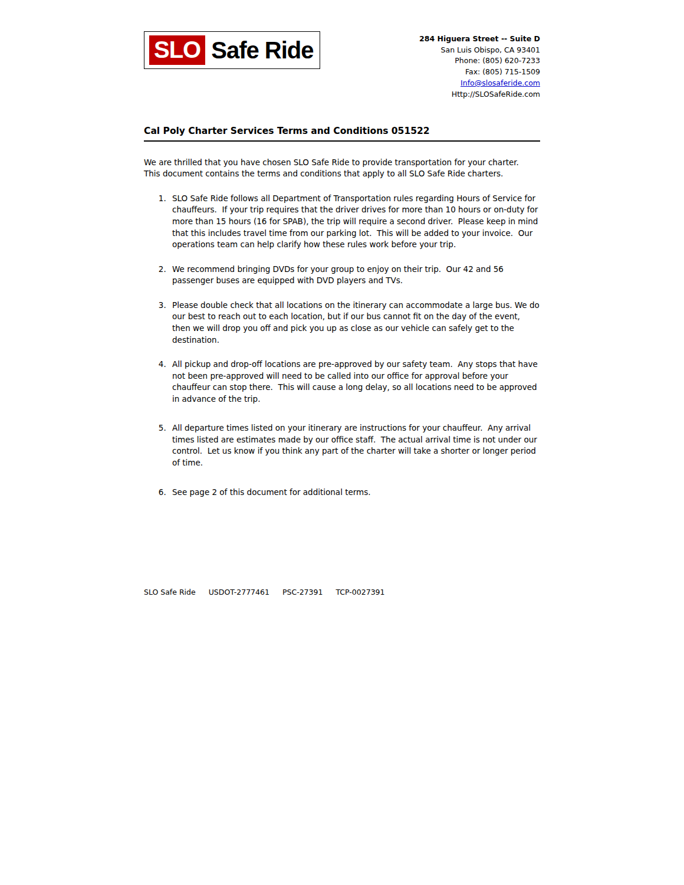SLO Safe Ride
284 Higuera Street -- Suite D
San Luis Obispo, CA 93401
Phone: (805) 620-7233
Fax: (805) 715-1509
Info@slosaferide.com
Http://SLOSafeRide.com
Cal Poly Charter Services Terms and Conditions 051522
We are thrilled that you have chosen SLO Safe Ride to provide transportation for your charter. This document contains the terms and conditions that apply to all SLO Safe Ride charters.
SLO Safe Ride follows all Department of Transportation rules regarding Hours of Service for chauffeurs. If your trip requires that the driver drives for more than 10 hours or on-duty for more than 15 hours (16 for SPAB), the trip will require a second driver. Please keep in mind that this includes travel time from our parking lot. This will be added to your invoice. Our operations team can help clarify how these rules work before your trip.
We recommend bringing DVDs for your group to enjoy on their trip. Our 42 and 56 passenger buses are equipped with DVD players and TVs.
Please double check that all locations on the itinerary can accommodate a large bus. We do our best to reach out to each location, but if our bus cannot fit on the day of the event, then we will drop you off and pick you up as close as our vehicle can safely get to the destination.
All pickup and drop-off locations are pre-approved by our safety team. Any stops that have not been pre-approved will need to be called into our office for approval before your chauffeur can stop there. This will cause a long delay, so all locations need to be approved in advance of the trip.
All departure times listed on your itinerary are instructions for your chauffeur. Any arrival times listed are estimates made by our office staff. The actual arrival time is not under our control. Let us know if you think any part of the charter will take a shorter or longer period of time.
See page 2 of this document for additional terms.
SLO Safe Ride USDOT-2777461 PSC-27391 TCP-0027391